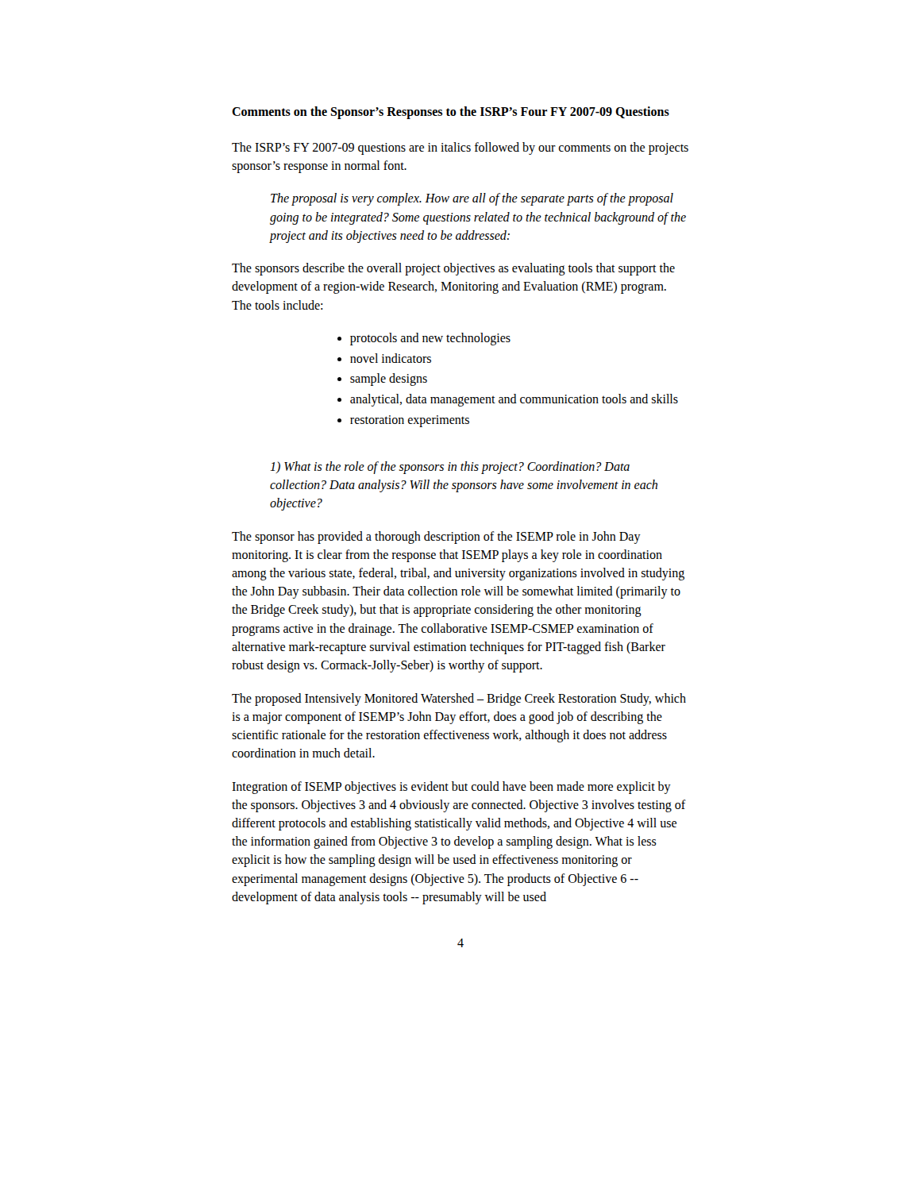Comments on the Sponsor’s Responses to the ISRP’s Four FY 2007-09 Questions
The ISRP’s FY 2007-09 questions are in italics followed by our comments on the projects sponsor’s response in normal font.
The proposal is very complex. How are all of the separate parts of the proposal going to be integrated? Some questions related to the technical background of the project and its objectives need to be addressed:
The sponsors describe the overall project objectives as evaluating tools that support the development of a region-wide Research, Monitoring and Evaluation (RME) program. The tools include:
protocols and new technologies
novel indicators
sample designs
analytical, data management and communication tools and skills
restoration experiments
1) What is the role of the sponsors in this project? Coordination? Data collection? Data analysis? Will the sponsors have some involvement in each objective?
The sponsor has provided a thorough description of the ISEMP role in John Day monitoring. It is clear from the response that ISEMP plays a key role in coordination among the various state, federal, tribal, and university organizations involved in studying the John Day subbasin. Their data collection role will be somewhat limited (primarily to the Bridge Creek study), but that is appropriate considering the other monitoring programs active in the drainage. The collaborative ISEMP-CSMEP examination of alternative mark-recapture survival estimation techniques for PIT-tagged fish (Barker robust design vs. Cormack-Jolly-Seber) is worthy of support.
The proposed Intensively Monitored Watershed – Bridge Creek Restoration Study, which is a major component of ISEMP’s John Day effort, does a good job of describing the scientific rationale for the restoration effectiveness work, although it does not address coordination in much detail.
Integration of ISEMP objectives is evident but could have been made more explicit by the sponsors. Objectives 3 and 4 obviously are connected. Objective 3 involves testing of different protocols and establishing statistically valid methods, and Objective 4 will use the information gained from Objective 3 to develop a sampling design. What is less explicit is how the sampling design will be used in effectiveness monitoring or experimental management designs (Objective 5). The products of Objective 6 -- development of data analysis tools -- presumably will be used
4